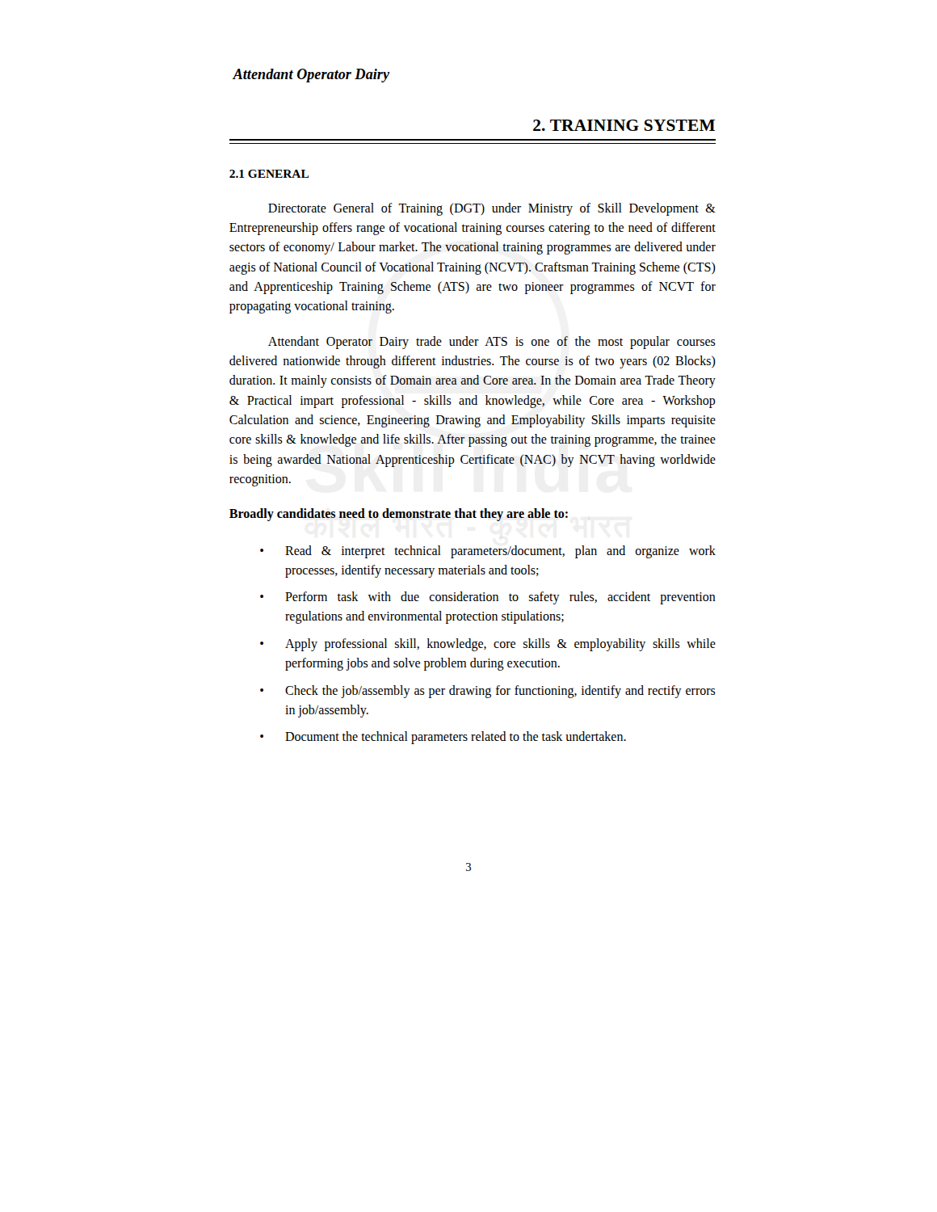Skill India
कौशल भारत - कुशल भारत
Attendant Operator Dairy
2. TRAINING SYSTEM
2.1 GENERAL
Directorate General of Training (DGT) under Ministry of Skill Development & Entrepreneurship offers range of vocational training courses catering to the need of different sectors of economy/ Labour market. The vocational training programmes are delivered under aegis of National Council of Vocational Training (NCVT). Craftsman Training Scheme (CTS) and Apprenticeship Training Scheme (ATS) are two pioneer programmes of NCVT for propagating vocational training.
Attendant Operator Dairy trade under ATS is one of the most popular courses delivered nationwide through different industries. The course is of two years (02 Blocks) duration. It mainly consists of Domain area and Core area. In the Domain area Trade Theory & Practical impart professional - skills and knowledge, while Core area - Workshop Calculation and science, Engineering Drawing and Employability Skills imparts requisite core skills & knowledge and life skills. After passing out the training programme, the trainee is being awarded National Apprenticeship Certificate (NAC) by NCVT having worldwide recognition.
Broadly candidates need to demonstrate that they are able to:
Read & interpret technical parameters/document, plan and organize work processes, identify necessary materials and tools;
Perform task with due consideration to safety rules, accident prevention regulations and environmental protection stipulations;
Apply professional skill, knowledge, core skills & employability skills while performing jobs and solve problem during execution.
Check the job/assembly as per drawing for functioning, identify and rectify errors in job/assembly.
Document the technical parameters related to the task undertaken.
3